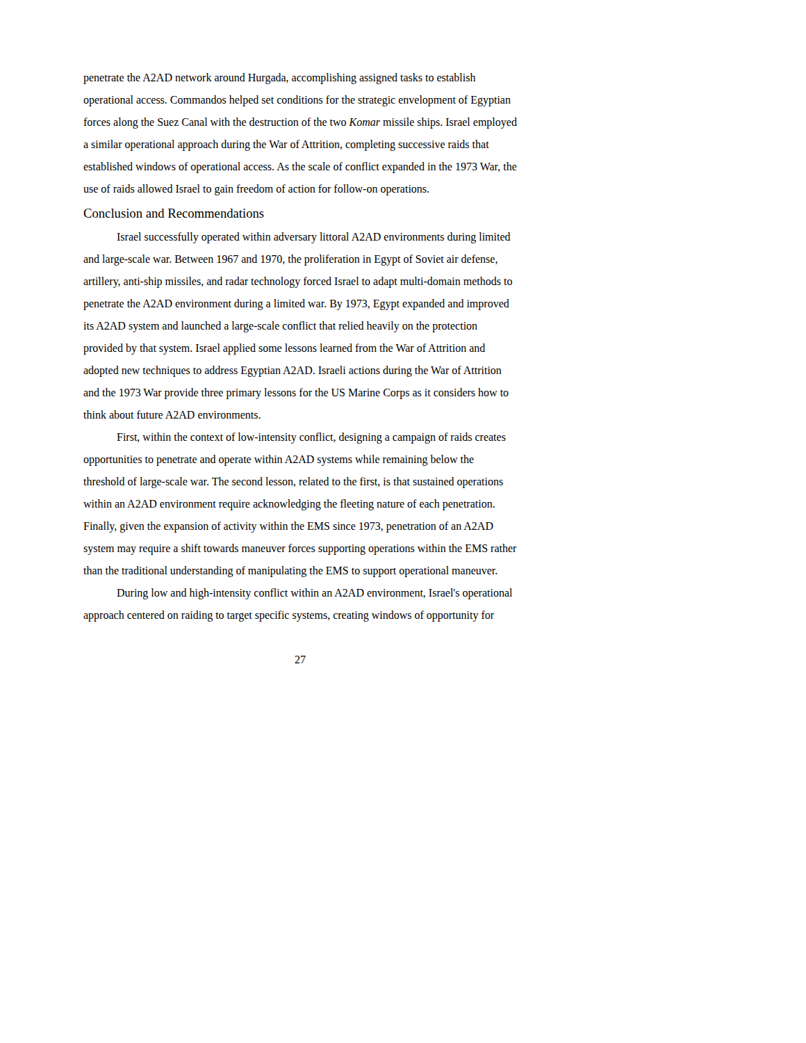penetrate the A2AD network around Hurgada, accomplishing assigned tasks to establish operational access. Commandos helped set conditions for the strategic envelopment of Egyptian forces along the Suez Canal with the destruction of the two Komar missile ships. Israel employed a similar operational approach during the War of Attrition, completing successive raids that established windows of operational access. As the scale of conflict expanded in the 1973 War, the use of raids allowed Israel to gain freedom of action for follow-on operations.
Conclusion and Recommendations
Israel successfully operated within adversary littoral A2AD environments during limited and large-scale war. Between 1967 and 1970, the proliferation in Egypt of Soviet air defense, artillery, anti-ship missiles, and radar technology forced Israel to adapt multi-domain methods to penetrate the A2AD environment during a limited war. By 1973, Egypt expanded and improved its A2AD system and launched a large-scale conflict that relied heavily on the protection provided by that system. Israel applied some lessons learned from the War of Attrition and adopted new techniques to address Egyptian A2AD. Israeli actions during the War of Attrition and the 1973 War provide three primary lessons for the US Marine Corps as it considers how to think about future A2AD environments.
First, within the context of low-intensity conflict, designing a campaign of raids creates opportunities to penetrate and operate within A2AD systems while remaining below the threshold of large-scale war. The second lesson, related to the first, is that sustained operations within an A2AD environment require acknowledging the fleeting nature of each penetration. Finally, given the expansion of activity within the EMS since 1973, penetration of an A2AD system may require a shift towards maneuver forces supporting operations within the EMS rather than the traditional understanding of manipulating the EMS to support operational maneuver.
During low and high-intensity conflict within an A2AD environment, Israel's operational approach centered on raiding to target specific systems, creating windows of opportunity for
27